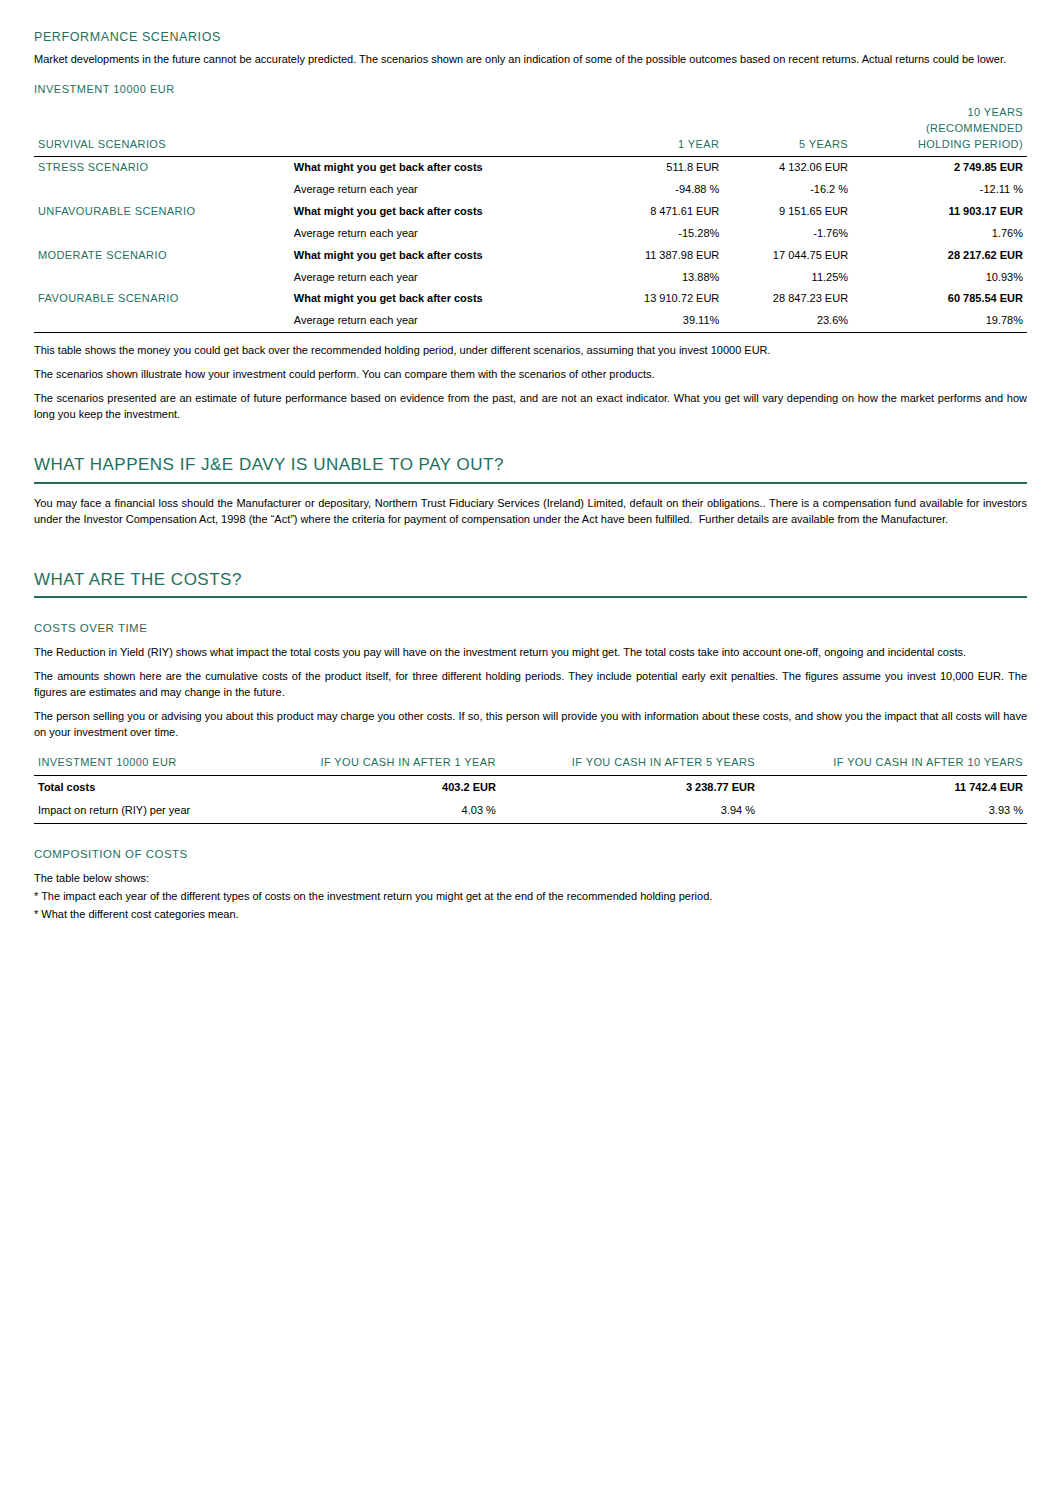PERFORMANCE SCENARIOS
Market developments in the future cannot be accurately predicted. The scenarios shown are only an indication of some of the possible outcomes based on recent returns. Actual returns could be lower.
INVESTMENT 10000 EUR
| SURVIVAL SCENARIOS | | 1 YEAR | 5 YEARS | 10 YEARS (RECOMMENDED HOLDING PERIOD) |
| --- | --- | --- | --- | --- |
| STRESS SCENARIO | What might you get back after costs | 511.8 EUR | 4 132.06 EUR | 2 749.85 EUR |
| | Average return each year | -94.88 % | -16.2 % | -12.11 % |
| UNFAVOURABLE SCENARIO | What might you get back after costs | 8 471.61 EUR | 9 151.65 EUR | 11 903.17 EUR |
| | Average return each year | -15.28% | -1.76% | 1.76% |
| MODERATE SCENARIO | What might you get back after costs | 11 387.98 EUR | 17 044.75 EUR | 28 217.62 EUR |
| | Average return each year | 13.88% | 11.25% | 10.93% |
| FAVOURABLE SCENARIO | What might you get back after costs | 13 910.72 EUR | 28 847.23 EUR | 60 785.54 EUR |
| | Average return each year | 39.11% | 23.6% | 19.78% |
This table shows the money you could get back over the recommended holding period, under different scenarios, assuming that you invest 10000 EUR.
The scenarios shown illustrate how your investment could perform. You can compare them with the scenarios of other products.
The scenarios presented are an estimate of future performance based on evidence from the past, and are not an exact indicator. What you get will vary depending on how the market performs and how long you keep the investment.
WHAT HAPPENS IF J&E DAVY IS UNABLE TO PAY OUT?
You may face a financial loss should the Manufacturer or depositary, Northern Trust Fiduciary Services (Ireland) Limited, default on their obligations.. There is a compensation fund available for investors under the Investor Compensation Act, 1998 (the “Act”) where the criteria for payment of compensation under the Act have been fulfilled. Further details are available from the Manufacturer.
WHAT ARE THE COSTS?
COSTS OVER TIME
The Reduction in Yield (RIY) shows what impact the total costs you pay will have on the investment return you might get. The total costs take into account one-off, ongoing and incidental costs.
The amounts shown here are the cumulative costs of the product itself, for three different holding periods. They include potential early exit penalties. The figures assume you invest 10,000 EUR. The figures are estimates and may change in the future.
The person selling you or advising you about this product may charge you other costs. If so, this person will provide you with information about these costs, and show you the impact that all costs will have on your investment over time.
| INVESTMENT 10000 EUR | IF YOU CASH IN AFTER 1 YEAR | IF YOU CASH IN AFTER 5 YEARS | IF YOU CASH IN AFTER 10 YEARS |
| --- | --- | --- | --- |
| Total costs | 403.2 EUR | 3 238.77 EUR | 11 742.4 EUR |
| Impact on return (RIY) per year | 4.03 % | 3.94 % | 3.93 % |
COMPOSITION OF COSTS
The table below shows:
* The impact each year of the different types of costs on the investment return you might get at the end of the recommended holding period.
* What the different cost categories mean.